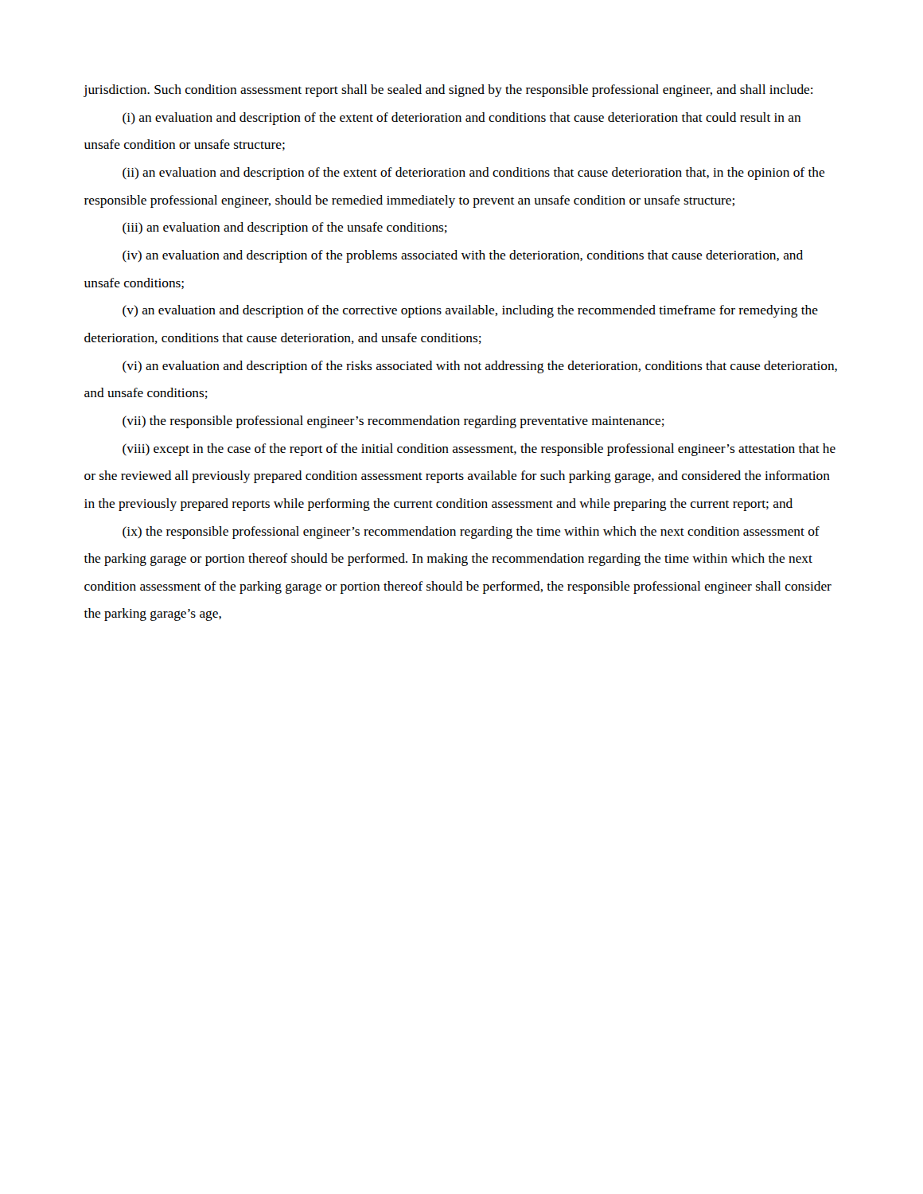jurisdiction. Such condition assessment report shall be sealed and signed by the responsible professional engineer, and shall include:
(i) an evaluation and description of the extent of deterioration and conditions that cause deterioration that could result in an unsafe condition or unsafe structure;
(ii) an evaluation and description of the extent of deterioration and conditions that cause deterioration that, in the opinion of the responsible professional engineer, should be remedied immediately to prevent an unsafe condition or unsafe structure;
(iii) an evaluation and description of the unsafe conditions;
(iv) an evaluation and description of the problems associated with the deterioration, conditions that cause deterioration, and unsafe conditions;
(v) an evaluation and description of the corrective options available, including the recommended timeframe for remedying the deterioration, conditions that cause deterioration, and unsafe conditions;
(vi) an evaluation and description of the risks associated with not addressing the deterioration, conditions that cause deterioration, and unsafe conditions;
(vii) the responsible professional engineer’s recommendation regarding preventative maintenance;
(viii) except in the case of the report of the initial condition assessment, the responsible professional engineer’s attestation that he or she reviewed all previously prepared condition assessment reports available for such parking garage, and considered the information in the previously prepared reports while performing the current condition assessment and while preparing the current report; and
(ix) the responsible professional engineer’s recommendation regarding the time within which the next condition assessment of the parking garage or portion thereof should be performed. In making the recommendation regarding the time within which the next condition assessment of the parking garage or portion thereof should be performed, the responsible professional engineer shall consider the parking garage’s age,